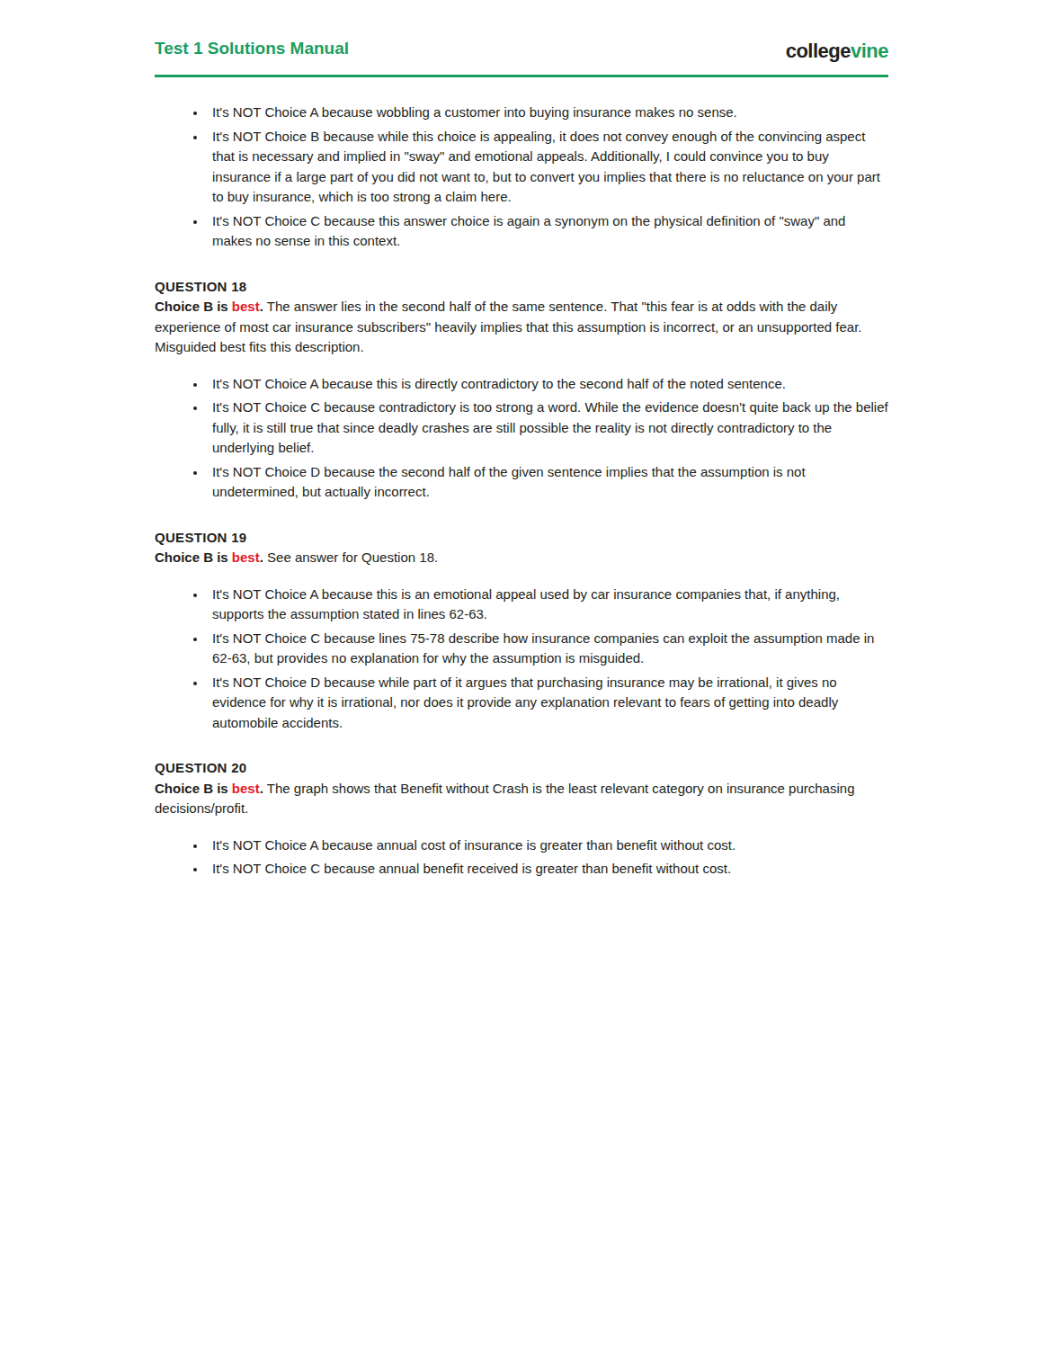Test 1 Solutions Manual
collegevine
It's NOT Choice A because wobbling a customer into buying insurance makes no sense.
It's NOT Choice B because while this choice is appealing, it does not convey enough of the convincing aspect that is necessary and implied in "sway" and emotional appeals. Additionally, I could convince you to buy insurance if a large part of you did not want to, but to convert you implies that there is no reluctance on your part to buy insurance, which is too strong a claim here.
It's NOT Choice C because this answer choice is again a synonym on the physical definition of "sway" and makes no sense in this context.
QUESTION 18
Choice B is best. The answer lies in the second half of the same sentence. That "this fear is at odds with the daily experience of most car insurance subscribers" heavily implies that this assumption is incorrect, or an unsupported fear. Misguided best fits this description.
It's NOT Choice A because this is directly contradictory to the second half of the noted sentence.
It's NOT Choice C because contradictory is too strong a word. While the evidence doesn't quite back up the belief fully, it is still true that since deadly crashes are still possible the reality is not directly contradictory to the underlying belief.
It's NOT Choice D because the second half of the given sentence implies that the assumption is not undetermined, but actually incorrect.
QUESTION 19
Choice B is best. See answer for Question 18.
It's NOT Choice A because this is an emotional appeal used by car insurance companies that, if anything, supports the assumption stated in lines 62-63.
It's NOT Choice C because lines 75-78 describe how insurance companies can exploit the assumption made in 62-63, but provides no explanation for why the assumption is misguided.
It's NOT Choice D because while part of it argues that purchasing insurance may be irrational, it gives no evidence for why it is irrational, nor does it provide any explanation relevant to fears of getting into deadly automobile accidents.
QUESTION 20
Choice B is best. The graph shows that Benefit without Crash is the least relevant category on insurance purchasing decisions/profit.
It's NOT Choice A because annual cost of insurance is greater than benefit without cost.
It's NOT Choice C because annual benefit received is greater than benefit without cost.